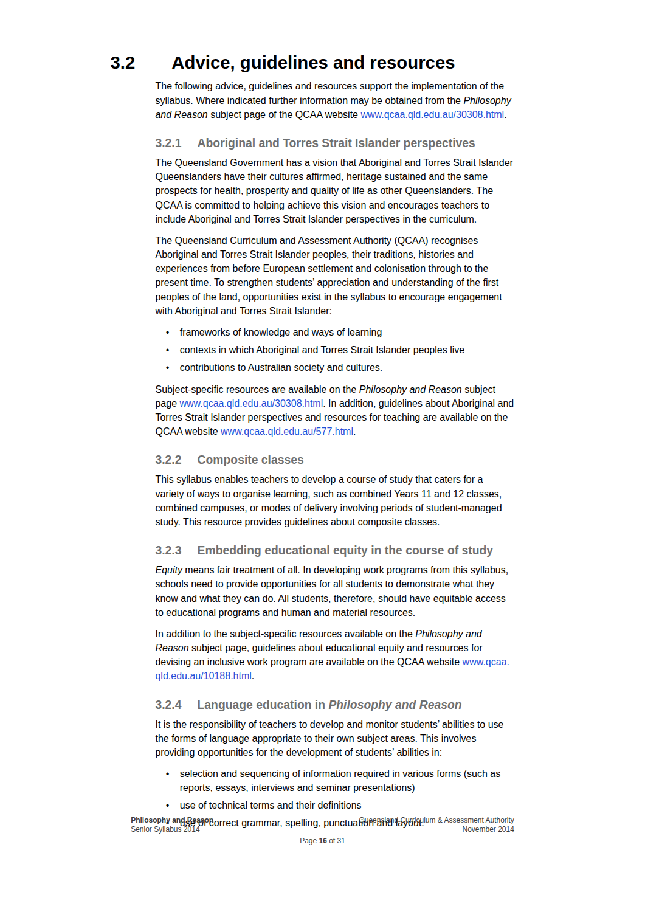3.2 Advice, guidelines and resources
The following advice, guidelines and resources support the implementation of the syllabus. Where indicated further information may be obtained from the Philosophy and Reason subject page of the QCAA website www.qcaa.qld.edu.au/30308.html.
3.2.1 Aboriginal and Torres Strait Islander perspectives
The Queensland Government has a vision that Aboriginal and Torres Strait Islander Queenslanders have their cultures affirmed, heritage sustained and the same prospects for health, prosperity and quality of life as other Queenslanders. The QCAA is committed to helping achieve this vision and encourages teachers to include Aboriginal and Torres Strait Islander perspectives in the curriculum.
The Queensland Curriculum and Assessment Authority (QCAA) recognises Aboriginal and Torres Strait Islander peoples, their traditions, histories and experiences from before European settlement and colonisation through to the present time. To strengthen students’ appreciation and understanding of the first peoples of the land, opportunities exist in the syllabus to encourage engagement with Aboriginal and Torres Strait Islander:
frameworks of knowledge and ways of learning
contexts in which Aboriginal and Torres Strait Islander peoples live
contributions to Australian society and cultures.
Subject-specific resources are available on the Philosophy and Reason subject page www.qcaa.qld.edu.au/30308.html. In addition, guidelines about Aboriginal and Torres Strait Islander perspectives and resources for teaching are available on the QCAA website www.qcaa.qld.edu.au/577.html.
3.2.2 Composite classes
This syllabus enables teachers to develop a course of study that caters for a variety of ways to organise learning, such as combined Years 11 and 12 classes, combined campuses, or modes of delivery involving periods of student-managed study. This resource provides guidelines about composite classes.
3.2.3 Embedding educational equity in the course of study
Equity means fair treatment of all. In developing work programs from this syllabus, schools need to provide opportunities for all students to demonstrate what they know and what they can do. All students, therefore, should have equitable access to educational programs and human and material resources.
In addition to the subject-specific resources available on the Philosophy and Reason subject page, guidelines about educational equity and resources for devising an inclusive work program are available on the QCAA website www.qcaa.qld.edu.au/10188.html.
3.2.4 Language education in Philosophy and Reason
It is the responsibility of teachers to develop and monitor students’ abilities to use the forms of language appropriate to their own subject areas. This involves providing opportunities for the development of students’ abilities in:
selection and sequencing of information required in various forms (such as reports, essays, interviews and seminar presentations)
use of technical terms and their definitions
use of correct grammar, spelling, punctuation and layout.
Philosophy and Reason
Queensland Curriculum & Assessment Authority
Senior Syllabus 2014
November 2014
Page 16 of 31